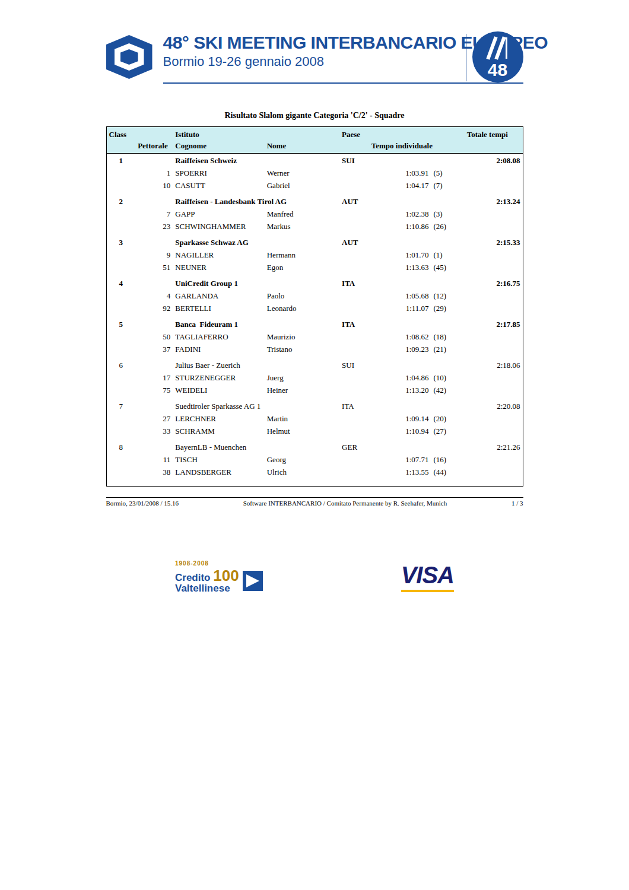48° SKI MEETING INTERBANCARIO EUROPEO
Bormio 19-26 gennaio 2008
48
Risultato Slalom gigante Categoria 'C/2' - Squadre
| Class | | Istituto | | Paese | | | Totale tempi |
| --- | --- | --- | --- | --- | --- | --- | --- |
| | Pettorale | Cognome | Nome | Tempo individuale | |
| 1 | | Raiffeisen Schweiz | SUI | | | 2:08.08 |
| | 1 | SPOERRI | Werner | | 1:03.91 | (5) | |
| | 10 | CASUTT | Gabriel | | 1:04.17 | (7) | |
| 2 | | Raiffeisen - Landesbank Tirol AG | AUT | | | 2:13.24 |
| | 7 | GAPP | Manfred | | 1:02.38 | (3) | |
| | 23 | SCHWINGHAMMER | Markus | | 1:10.86 | (26) | |
| 3 | | Sparkasse Schwaz AG | AUT | | | 2:15.33 |
| | 9 | NAGILLER | Hermann | | 1:01.70 | (1) | |
| | 51 | NEUNER | Egon | | 1:13.63 | (45) | |
| 4 | | UniCredit Group 1 | ITA | | | 2:16.75 |
| | 4 | GARLANDA | Paolo | | 1:05.68 | (12) | |
| | 92 | BERTELLI | Leonardo | | 1:11.07 | (29) | |
| 5 | | Banca Fideuram 1 | ITA | | | 2:17.85 |
| | 50 | TAGLIAFERRO | Maurizio | | 1:08.62 | (18) | |
| | 37 | FADINI | Tristano | | 1:09.23 | (21) | |
| 6 | | Julius Baer - Zuerich | SUI | | | 2:18.06 |
| | 17 | STURZENEGGER | Juerg | | 1:04.86 | (10) | |
| | 75 | WEIDELI | Heiner | | 1:13.20 | (42) | |
| 7 | | Suedtiroler Sparkasse AG 1 | ITA | | | 2:20.08 |
| | 27 | LERCHNER | Martin | | 1:09.14 | (20) | |
| | 33 | SCHRAMM | Helmut | | 1:10.94 | (27) | |
| 8 | | BayernLB - Muenchen | GER | | | 2:21.26 |
| | 11 | TISCH | Georg | | 1:07.71 | (16) | |
| | 38 | LANDSBERGER | Ulrich | | 1:13.55 | (44) | |
Bormio, 23/01/2008 / 15.16
Software INTERBANCARIO / Comitato Permanente by R. Seehafer, Munich
1 / 3
1908-2008
Credito 100
Valtellinese
VISA